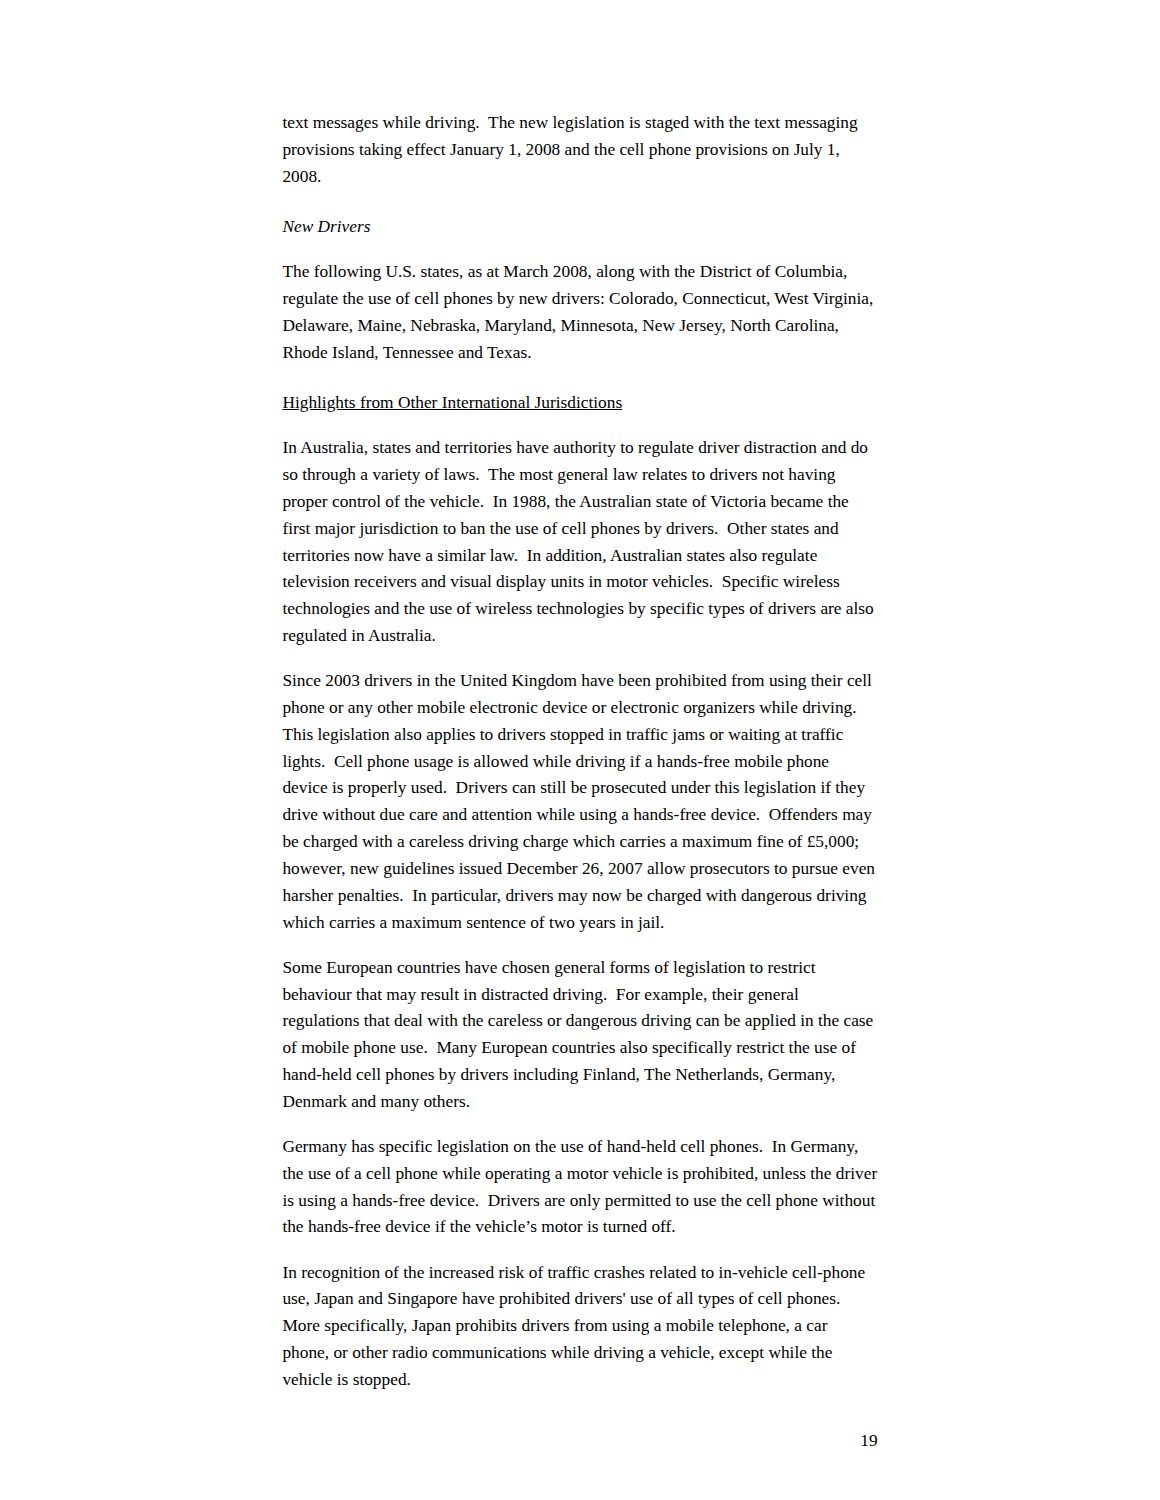text messages while driving. The new legislation is staged with the text messaging provisions taking effect January 1, 2008 and the cell phone provisions on July 1, 2008.
New Drivers
The following U.S. states, as at March 2008, along with the District of Columbia, regulate the use of cell phones by new drivers: Colorado, Connecticut, West Virginia, Delaware, Maine, Nebraska, Maryland, Minnesota, New Jersey, North Carolina, Rhode Island, Tennessee and Texas.
Highlights from Other International Jurisdictions
In Australia, states and territories have authority to regulate driver distraction and do so through a variety of laws. The most general law relates to drivers not having proper control of the vehicle. In 1988, the Australian state of Victoria became the first major jurisdiction to ban the use of cell phones by drivers. Other states and territories now have a similar law. In addition, Australian states also regulate television receivers and visual display units in motor vehicles. Specific wireless technologies and the use of wireless technologies by specific types of drivers are also regulated in Australia.
Since 2003 drivers in the United Kingdom have been prohibited from using their cell phone or any other mobile electronic device or electronic organizers while driving. This legislation also applies to drivers stopped in traffic jams or waiting at traffic lights. Cell phone usage is allowed while driving if a hands-free mobile phone device is properly used. Drivers can still be prosecuted under this legislation if they drive without due care and attention while using a hands-free device. Offenders may be charged with a careless driving charge which carries a maximum fine of £5,000; however, new guidelines issued December 26, 2007 allow prosecutors to pursue even harsher penalties. In particular, drivers may now be charged with dangerous driving which carries a maximum sentence of two years in jail.
Some European countries have chosen general forms of legislation to restrict behaviour that may result in distracted driving. For example, their general regulations that deal with the careless or dangerous driving can be applied in the case of mobile phone use. Many European countries also specifically restrict the use of hand-held cell phones by drivers including Finland, The Netherlands, Germany, Denmark and many others.
Germany has specific legislation on the use of hand-held cell phones. In Germany, the use of a cell phone while operating a motor vehicle is prohibited, unless the driver is using a hands-free device. Drivers are only permitted to use the cell phone without the hands-free device if the vehicle’s motor is turned off.
In recognition of the increased risk of traffic crashes related to in-vehicle cell-phone use, Japan and Singapore have prohibited drivers' use of all types of cell phones. More specifically, Japan prohibits drivers from using a mobile telephone, a car phone, or other radio communications while driving a vehicle, except while the vehicle is stopped.
19